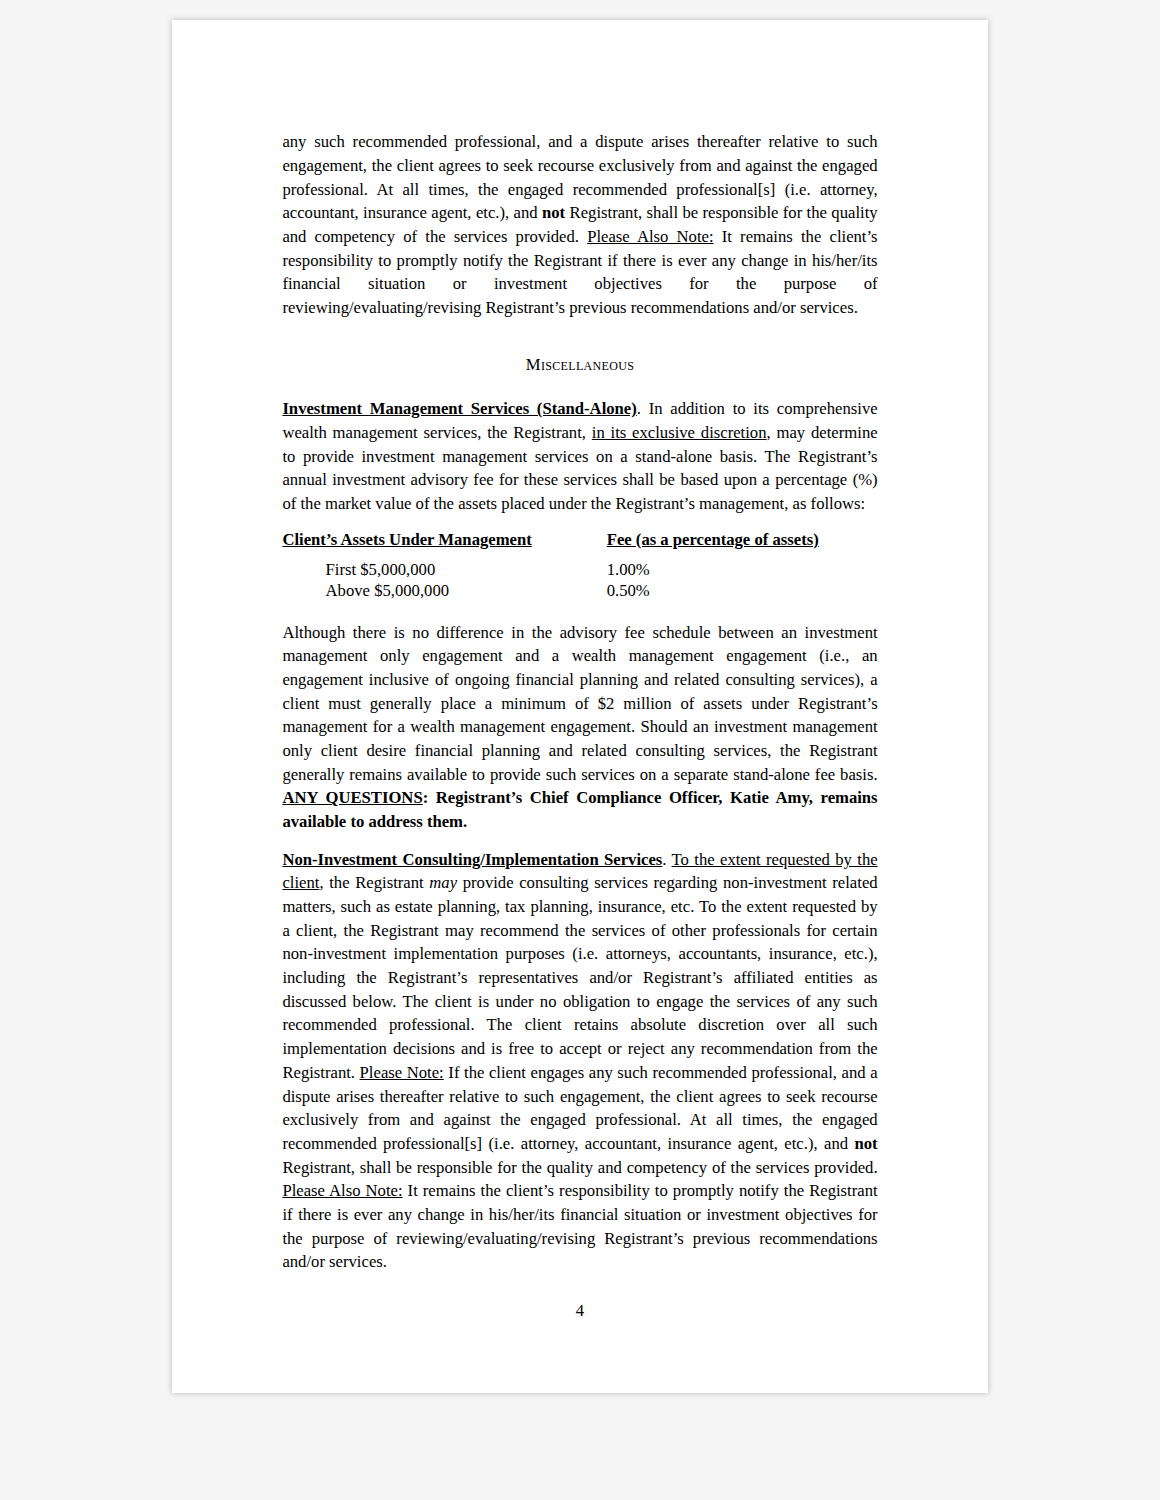any such recommended professional, and a dispute arises thereafter relative to such engagement, the client agrees to seek recourse exclusively from and against the engaged professional. At all times, the engaged recommended professional[s] (i.e. attorney, accountant, insurance agent, etc.), and not Registrant, shall be responsible for the quality and competency of the services provided. Please Also Note: It remains the client’s responsibility to promptly notify the Registrant if there is ever any change in his/her/its financial situation or investment objectives for the purpose of reviewing/evaluating/revising Registrant’s previous recommendations and/or services.
Miscellaneous
Investment Management Services (Stand-Alone). In addition to its comprehensive wealth management services, the Registrant, in its exclusive discretion, may determine to provide investment management services on a stand-alone basis. The Registrant’s annual investment advisory fee for these services shall be based upon a percentage (%) of the market value of the assets placed under the Registrant’s management, as follows:
| Client’s Assets Under Management | Fee (as a percentage of assets) |
| --- | --- |
| First $5,000,000 | 1.00% |
| Above $5,000,000 | 0.50% |
Although there is no difference in the advisory fee schedule between an investment management only engagement and a wealth management engagement (i.e., an engagement inclusive of ongoing financial planning and related consulting services), a client must generally place a minimum of $2 million of assets under Registrant’s management for a wealth management engagement. Should an investment management only client desire financial planning and related consulting services, the Registrant generally remains available to provide such services on a separate stand-alone fee basis. ANY QUESTIONS: Registrant’s Chief Compliance Officer, Katie Amy, remains available to address them.
Non-Investment Consulting/Implementation Services. To the extent requested by the client, the Registrant may provide consulting services regarding non-investment related matters, such as estate planning, tax planning, insurance, etc. To the extent requested by a client, the Registrant may recommend the services of other professionals for certain non-investment implementation purposes (i.e. attorneys, accountants, insurance, etc.), including the Registrant’s representatives and/or Registrant’s affiliated entities as discussed below. The client is under no obligation to engage the services of any such recommended professional. The client retains absolute discretion over all such implementation decisions and is free to accept or reject any recommendation from the Registrant. Please Note: If the client engages any such recommended professional, and a dispute arises thereafter relative to such engagement, the client agrees to seek recourse exclusively from and against the engaged professional. At all times, the engaged recommended professional[s] (i.e. attorney, accountant, insurance agent, etc.), and not Registrant, shall be responsible for the quality and competency of the services provided. Please Also Note: It remains the client’s responsibility to promptly notify the Registrant if there is ever any change in his/her/its financial situation or investment objectives for the purpose of reviewing/evaluating/revising Registrant’s previous recommendations and/or services.
4